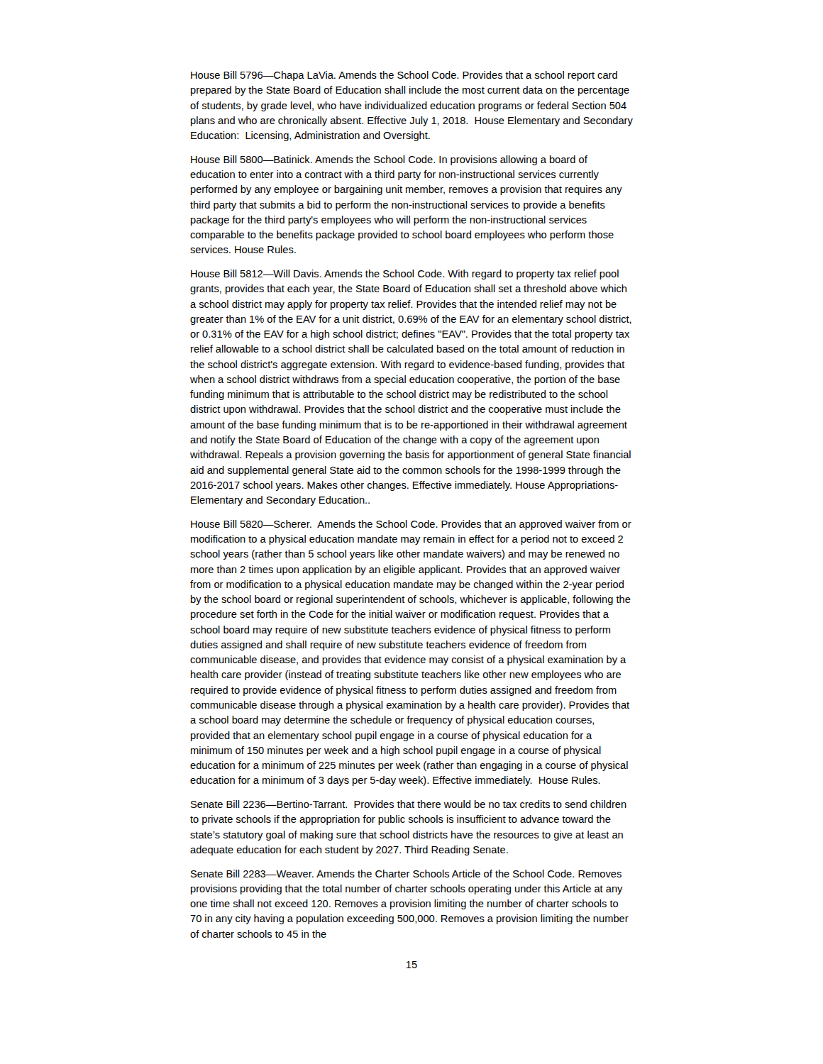House Bill 5796—Chapa LaVia. Amends the School Code. Provides that a school report card prepared by the State Board of Education shall include the most current data on the percentage of students, by grade level, who have individualized education programs or federal Section 504 plans and who are chronically absent. Effective July 1, 2018. House Elementary and Secondary Education: Licensing, Administration and Oversight.
House Bill 5800—Batinick. Amends the School Code. In provisions allowing a board of education to enter into a contract with a third party for non-instructional services currently performed by any employee or bargaining unit member, removes a provision that requires any third party that submits a bid to perform the non-instructional services to provide a benefits package for the third party's employees who will perform the non-instructional services comparable to the benefits package provided to school board employees who perform those services. House Rules.
House Bill 5812—Will Davis. Amends the School Code. With regard to property tax relief pool grants, provides that each year, the State Board of Education shall set a threshold above which a school district may apply for property tax relief. Provides that the intended relief may not be greater than 1% of the EAV for a unit district, 0.69% of the EAV for an elementary school district, or 0.31% of the EAV for a high school district; defines "EAV". Provides that the total property tax relief allowable to a school district shall be calculated based on the total amount of reduction in the school district's aggregate extension. With regard to evidence-based funding, provides that when a school district withdraws from a special education cooperative, the portion of the base funding minimum that is attributable to the school district may be redistributed to the school district upon withdrawal. Provides that the school district and the cooperative must include the amount of the base funding minimum that is to be re-apportioned in their withdrawal agreement and notify the State Board of Education of the change with a copy of the agreement upon withdrawal. Repeals a provision governing the basis for apportionment of general State financial aid and supplemental general State aid to the common schools for the 1998-1999 through the 2016-2017 school years. Makes other changes. Effective immediately. House Appropriations-Elementary and Secondary Education..
House Bill 5820—Scherer. Amends the School Code. Provides that an approved waiver from or modification to a physical education mandate may remain in effect for a period not to exceed 2 school years (rather than 5 school years like other mandate waivers) and may be renewed no more than 2 times upon application by an eligible applicant. Provides that an approved waiver from or modification to a physical education mandate may be changed within the 2-year period by the school board or regional superintendent of schools, whichever is applicable, following the procedure set forth in the Code for the initial waiver or modification request. Provides that a school board may require of new substitute teachers evidence of physical fitness to perform duties assigned and shall require of new substitute teachers evidence of freedom from communicable disease, and provides that evidence may consist of a physical examination by a health care provider (instead of treating substitute teachers like other new employees who are required to provide evidence of physical fitness to perform duties assigned and freedom from communicable disease through a physical examination by a health care provider). Provides that a school board may determine the schedule or frequency of physical education courses, provided that an elementary school pupil engage in a course of physical education for a minimum of 150 minutes per week and a high school pupil engage in a course of physical education for a minimum of 225 minutes per week (rather than engaging in a course of physical education for a minimum of 3 days per 5-day week). Effective immediately. House Rules.
Senate Bill 2236—Bertino-Tarrant. Provides that there would be no tax credits to send children to private schools if the appropriation for public schools is insufficient to advance toward the state’s statutory goal of making sure that school districts have the resources to give at least an adequate education for each student by 2027. Third Reading Senate.
Senate Bill 2283—Weaver. Amends the Charter Schools Article of the School Code. Removes provisions providing that the total number of charter schools operating under this Article at any one time shall not exceed 120. Removes a provision limiting the number of charter schools to 70 in any city having a population exceeding 500,000. Removes a provision limiting the number of charter schools to 45 in the
15